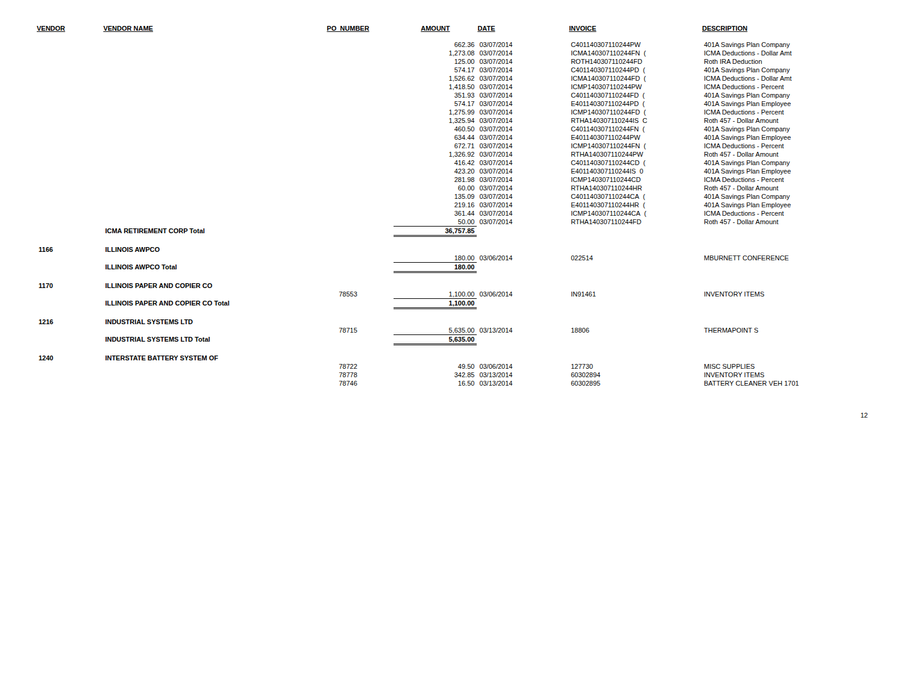| VENDOR | VENDOR NAME | PO_NUMBER | AMOUNT | DATE | INVOICE | DESCRIPTION |
| --- | --- | --- | --- | --- | --- | --- |
| | | | 662.36 | 03/07/2014 | C401140307110244PW | 401A Savings Plan Company |
| | | | 1,273.08 | 03/07/2014 | ICMA140307110244FN ( | ICMA Deductions - Dollar Amt |
| | | | 125.00 | 03/07/2014 | ROTH140307110244FD | Roth IRA Deduction |
| | | | 574.17 | 03/07/2014 | C401140307110244PD ( | 401A Savings Plan Company |
| | | | 1,526.62 | 03/07/2014 | ICMA140307110244FD ( | ICMA Deductions - Dollar Amt |
| | | | 1,418.50 | 03/07/2014 | ICMP140307110244PW | ICMA Deductions - Percent |
| | | | 351.93 | 03/07/2014 | C401140307110244FD ( | 401A Savings Plan Company |
| | | | 574.17 | 03/07/2014 | E401140307110244PD ( | 401A Savings Plan Employee |
| | | | 1,275.99 | 03/07/2014 | ICMP140307110244FD ( | ICMA Deductions - Percent |
| | | | 1,325.94 | 03/07/2014 | RTHA140307110244IS C | Roth 457 - Dollar Amount |
| | | | 460.50 | 03/07/2014 | C401140307110244FN ( | 401A Savings Plan Company |
| | | | 634.44 | 03/07/2014 | E401140307110244PW | 401A Savings Plan Employee |
| | | | 672.71 | 03/07/2014 | ICMP140307110244FN ( | ICMA Deductions - Percent |
| | | | 1,326.92 | 03/07/2014 | RTHA140307110244PW | Roth 457 - Dollar Amount |
| | | | 416.42 | 03/07/2014 | C401140307110244CD ( | 401A Savings Plan Company |
| | | | 423.20 | 03/07/2014 | E401140307110244IS 0 | 401A Savings Plan Employee |
| | | | 281.98 | 03/07/2014 | ICMP140307110244CD | ICMA Deductions - Percent |
| | | | 60.00 | 03/07/2014 | RTHA140307110244HR | Roth 457 - Dollar Amount |
| | | | 135.09 | 03/07/2014 | C401140307110244CA ( | 401A Savings Plan Company |
| | | | 219.16 | 03/07/2014 | E401140307110244HR ( | 401A Savings Plan Employee |
| | | | 361.44 | 03/07/2014 | ICMP140307110244CA ( | ICMA Deductions - Percent |
| | | | 50.00 | 03/07/2014 | RTHA140307110244FD | Roth 457 - Dollar Amount |
| | ICMA RETIREMENT CORP Total | | 36,757.85 | | | |
| 1166 | ILLINOIS AWPCO | | | | | |
| | | | 180.00 | 03/06/2014 | 022514 | MBURNETT CONFERENCE |
| | ILLINOIS AWPCO Total | | 180.00 | | | |
| 1170 | ILLINOIS PAPER AND COPIER CO | | | | | |
| | | 78553 | 1,100.00 | 03/06/2014 | IN91461 | INVENTORY ITEMS |
| | ILLINOIS PAPER AND COPIER CO Total | | 1,100.00 | | | |
| 1216 | INDUSTRIAL SYSTEMS LTD | | | | | |
| | | 78715 | 5,635.00 | 03/13/2014 | 18806 | THERMAPOINT S |
| | INDUSTRIAL SYSTEMS LTD Total | | 5,635.00 | | | |
| 1240 | INTERSTATE BATTERY SYSTEM OF | | | | | |
| | | 78722 | 49.50 | 03/06/2014 | 127730 | MISC SUPPLIES |
| | | 78778 | 342.85 | 03/13/2014 | 60302894 | INVENTORY ITEMS |
| | | 78746 | 16.50 | 03/13/2014 | 60302895 | BATTERY CLEANER VEH 1701 |
12